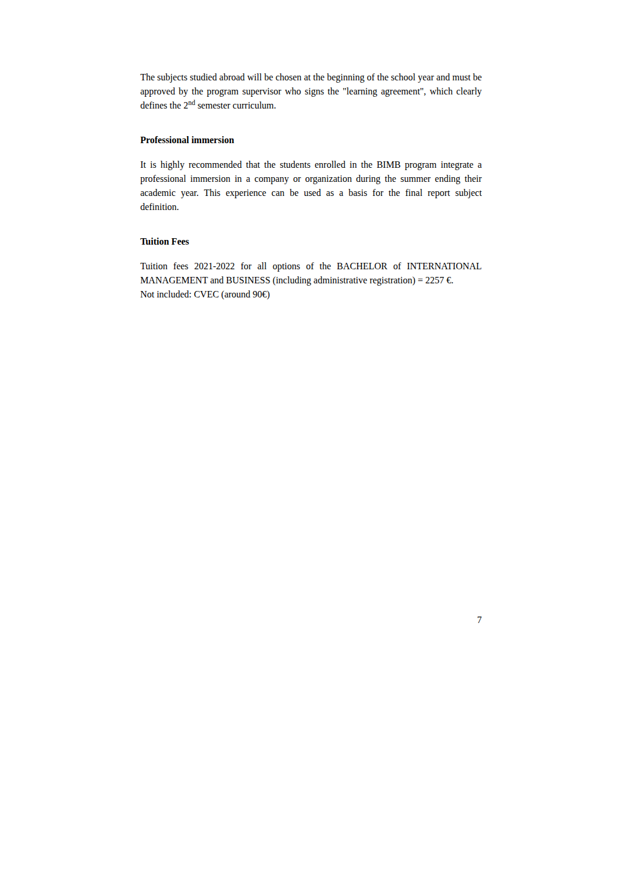The subjects studied abroad will be chosen at the beginning of the school year and must be approved by the program supervisor who signs the "learning agreement", which clearly defines the 2nd semester curriculum.
Professional immersion
It is highly recommended that the students enrolled in the BIMB program integrate a professional immersion in a company or organization during the summer ending their academic year. This experience can be used as a basis for the final report subject definition.
Tuition Fees
Tuition fees 2021-2022 for all options of the BACHELOR of INTERNATIONAL MANAGEMENT and BUSINESS (including administrative registration) = 2257 €.
Not included: CVEC (around 90€)
7